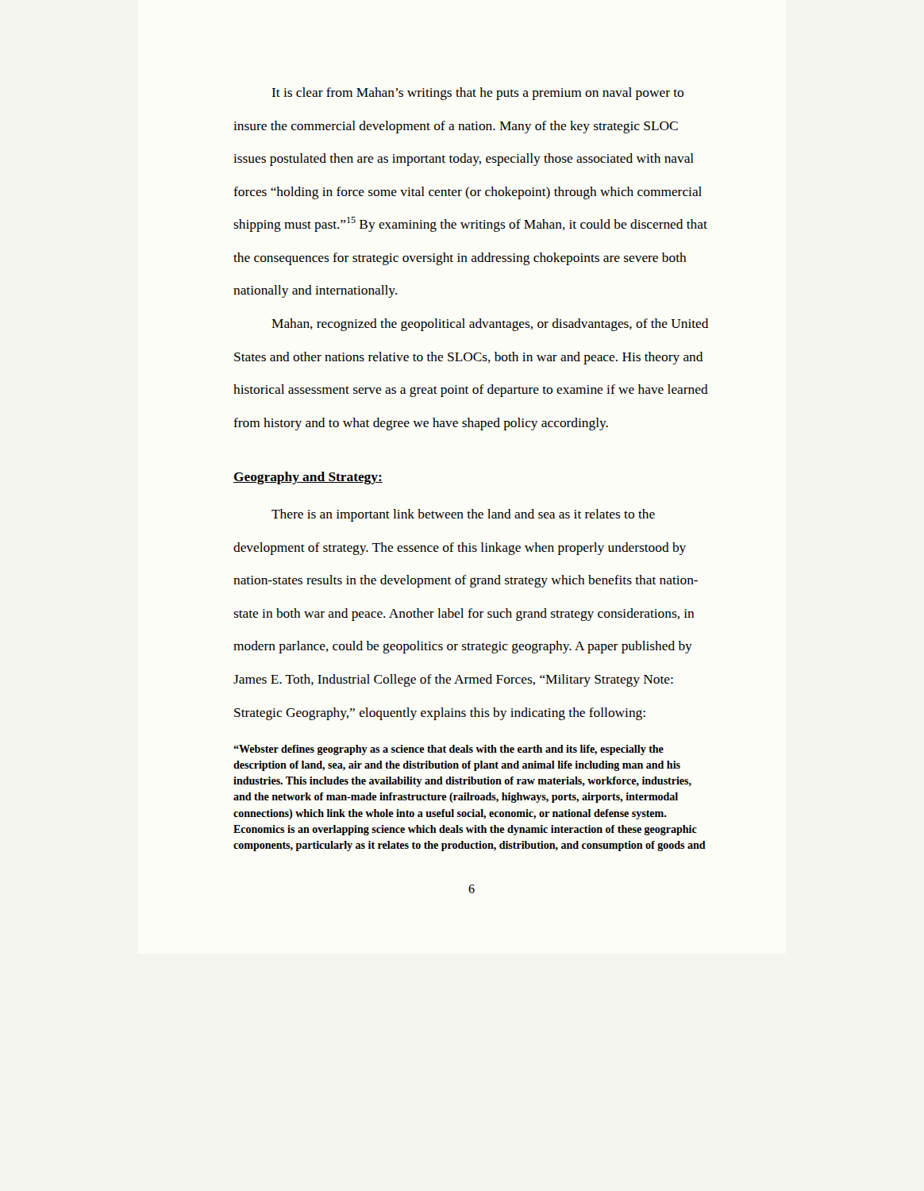It is clear from Mahan’s writings that he puts a premium on naval power to insure the commercial development of a nation. Many of the key strategic SLOC issues postulated then are as important today, especially those associated with naval forces “holding in force some vital center (or chokepoint) through which commercial shipping must past.”15 By examining the writings of Mahan, it could be discerned that the consequences for strategic oversight in addressing chokepoints are severe both nationally and internationally.
Mahan, recognized the geopolitical advantages, or disadvantages, of the United States and other nations relative to the SLOCs, both in war and peace. His theory and historical assessment serve as a great point of departure to examine if we have learned from history and to what degree we have shaped policy accordingly.
Geography and Strategy:
There is an important link between the land and sea as it relates to the development of strategy. The essence of this linkage when properly understood by nation-states results in the development of grand strategy which benefits that nation-state in both war and peace. Another label for such grand strategy considerations, in modern parlance, could be geopolitics or strategic geography. A paper published by James E. Toth, Industrial College of the Armed Forces, “Military Strategy Note: Strategic Geography,” eloquently explains this by indicating the following:
“Webster defines geography as a science that deals with the earth and its life, especially the description of land, sea, air and the distribution of plant and animal life including man and his industries. This includes the availability and distribution of raw materials, workforce, industries, and the network of man-made infrastructure (railroads, highways, ports, airports, intermodal connections) which link the whole into a useful social, economic, or national defense system. Economics is an overlapping science which deals with the dynamic interaction of these geographic components, particularly as it relates to the production, distribution, and consumption of goods and
6